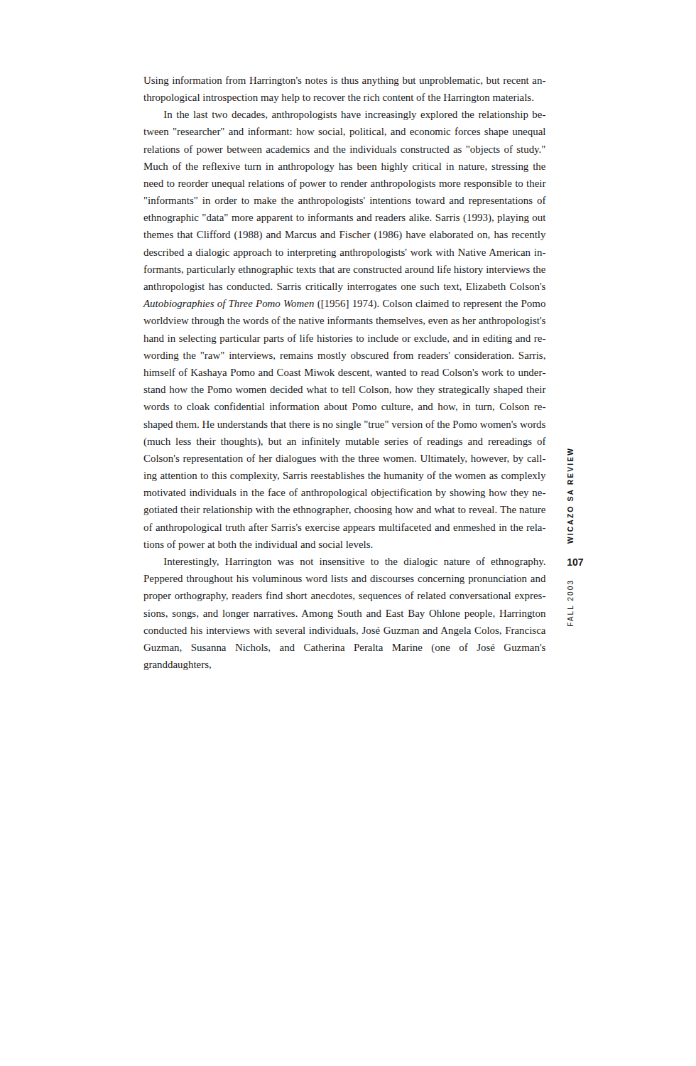Using information from Harrington's notes is thus anything but unproblematic, but recent anthropological introspection may help to recover the rich content of the Harrington materials.
In the last two decades, anthropologists have increasingly explored the relationship between "researcher" and informant: how social, political, and economic forces shape unequal relations of power between academics and the individuals constructed as "objects of study." Much of the reflexive turn in anthropology has been highly critical in nature, stressing the need to reorder unequal relations of power to render anthropologists more responsible to their "informants" in order to make the anthropologists' intentions toward and representations of ethnographic "data" more apparent to informants and readers alike. Sarris (1993), playing out themes that Clifford (1988) and Marcus and Fischer (1986) have elaborated on, has recently described a dialogic approach to interpreting anthropologists' work with Native American informants, particularly ethnographic texts that are constructed around life history interviews the anthropologist has conducted. Sarris critically interrogates one such text, Elizabeth Colson's Autobiographies of Three Pomo Women ([1956] 1974). Colson claimed to represent the Pomo worldview through the words of the native informants themselves, even as her anthropologist's hand in selecting particular parts of life histories to include or exclude, and in editing and rewording the "raw" interviews, remains mostly obscured from readers' consideration. Sarris, himself of Kashaya Pomo and Coast Miwok descent, wanted to read Colson's work to understand how the Pomo women decided what to tell Colson, how they strategically shaped their words to cloak confidential information about Pomo culture, and how, in turn, Colson reshaped them. He understands that there is no single "true" version of the Pomo women's words (much less their thoughts), but an infinitely mutable series of readings and rereadings of Colson's representation of her dialogues with the three women. Ultimately, however, by calling attention to this complexity, Sarris reestablishes the humanity of the women as complexly motivated individuals in the face of anthropological objectification by showing how they negotiated their relationship with the ethnographer, choosing how and what to reveal. The nature of anthropological truth after Sarris's exercise appears multifaceted and enmeshed in the relations of power at both the individual and social levels.
Interestingly, Harrington was not insensitive to the dialogic nature of ethnography. Peppered throughout his voluminous word lists and discourses concerning pronunciation and proper orthography, readers find short anecdotes, sequences of related conversational expressions, songs, and longer narratives. Among South and East Bay Ohlone people, Harrington conducted his interviews with several individuals, José Guzman and Angela Colos, Francisca Guzman, Susanna Nichols, and Catherina Peralta Marine (one of José Guzman's granddaughters,
WICAZO SA REVIEW
107
FALL 2003